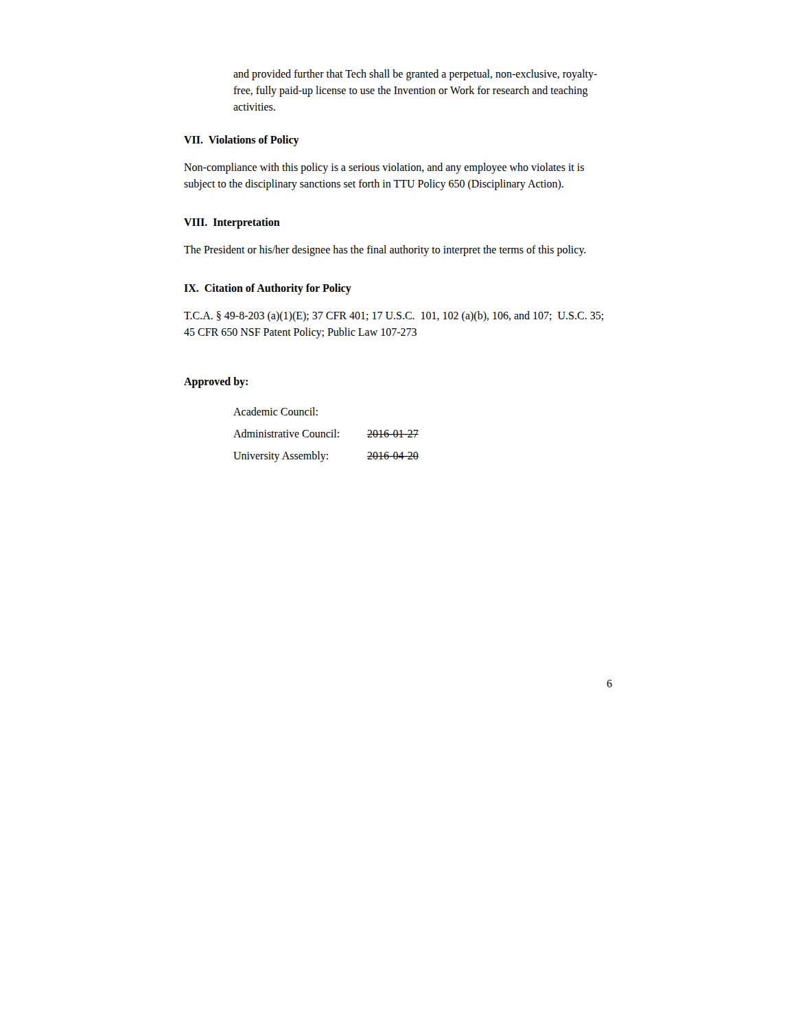and provided further that Tech shall be granted a perpetual, non-exclusive, royalty-free, fully paid-up license to use the Invention or Work for research and teaching activities.
VII. Violations of Policy
Non-compliance with this policy is a serious violation, and any employee who violates it is subject to the disciplinary sanctions set forth in TTU Policy 650 (Disciplinary Action).
VIII. Interpretation
The President or his/her designee has the final authority to interpret the terms of this policy.
IX. Citation of Authority for Policy
T.C.A. § 49-8-203 (a)(1)(E); 37 CFR 401; 17 U.S.C. 101, 102 (a)(b), 106, and 107; U.S.C. 35; 45 CFR 650 NSF Patent Policy; Public Law 107-273
Approved by:
| Academic Council: | |
| Administrative Council: | 2016-01-27 |
| University Assembly: | 2016-04-20 |
6